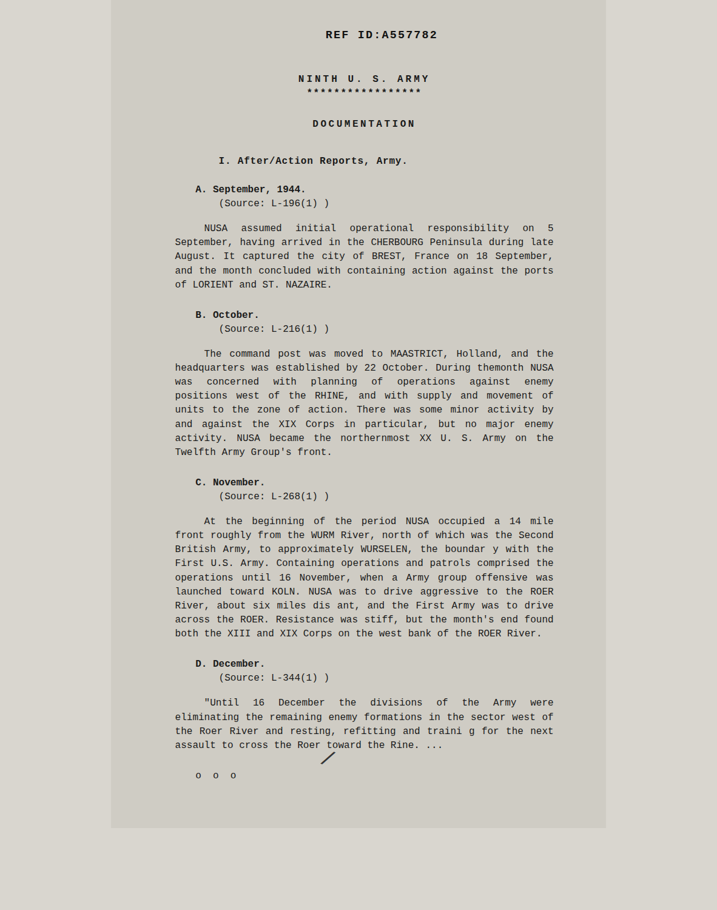REF ID:A557782
NINTH U. S. ARMY
*****************
DOCUMENTATION
I. After/Action Reports, Army.
A. September, 1944.
(Source: L-196(1) )
NUSA assumed initial operational responsibility on 5 September, having arrived in the CHERBOURG Peninsula during late August. It captured the city of BREST, France on 18 September, and the month concluded with containing action against the ports of LORIENT and ST. NAZAIRE.
B. October.
(Source: L-216(1) )
The command post was moved to MAASTRICT, Holland, and the headquarters was established by 22 October. During themonth NUSA was concerned with planning of operations against enemy positions west of the RHINE, and with supply and movement of units to the zone of action. There was some minor activity by and against the XIX Corps in particular, but no major enemy activity. NUSA became the northernmost XX U. S. Army on the Twelfth Army Group's front.
C. November.
(Source: L-268(1) )
At the beginning of the period NUSA occupied a 14 mile front roughly from the WURM River, north of which was the Second British Army, to approximately WURSELEN, the boundar y with the First U.S. Army. Containing operations and patrols comprised the operations until 16 November, when a Army group offensive was launched toward KOLN. NUSA was to drive aggressive to the ROER River, about six miles dis ant, and the First Army was to drive across the ROER. Resistance was stiff, but the month's end found both the XIII and XIX Corps on the west bank of the ROER River.
D. December.
(Source: L-344(1) )
"Until 16 December the divisions of the Army were eliminating the remaining enemy formations in the sector west of the Roer River and resting, refitting and traini g for the next assault to cross the Roer toward the Rine. ...
o o o
/